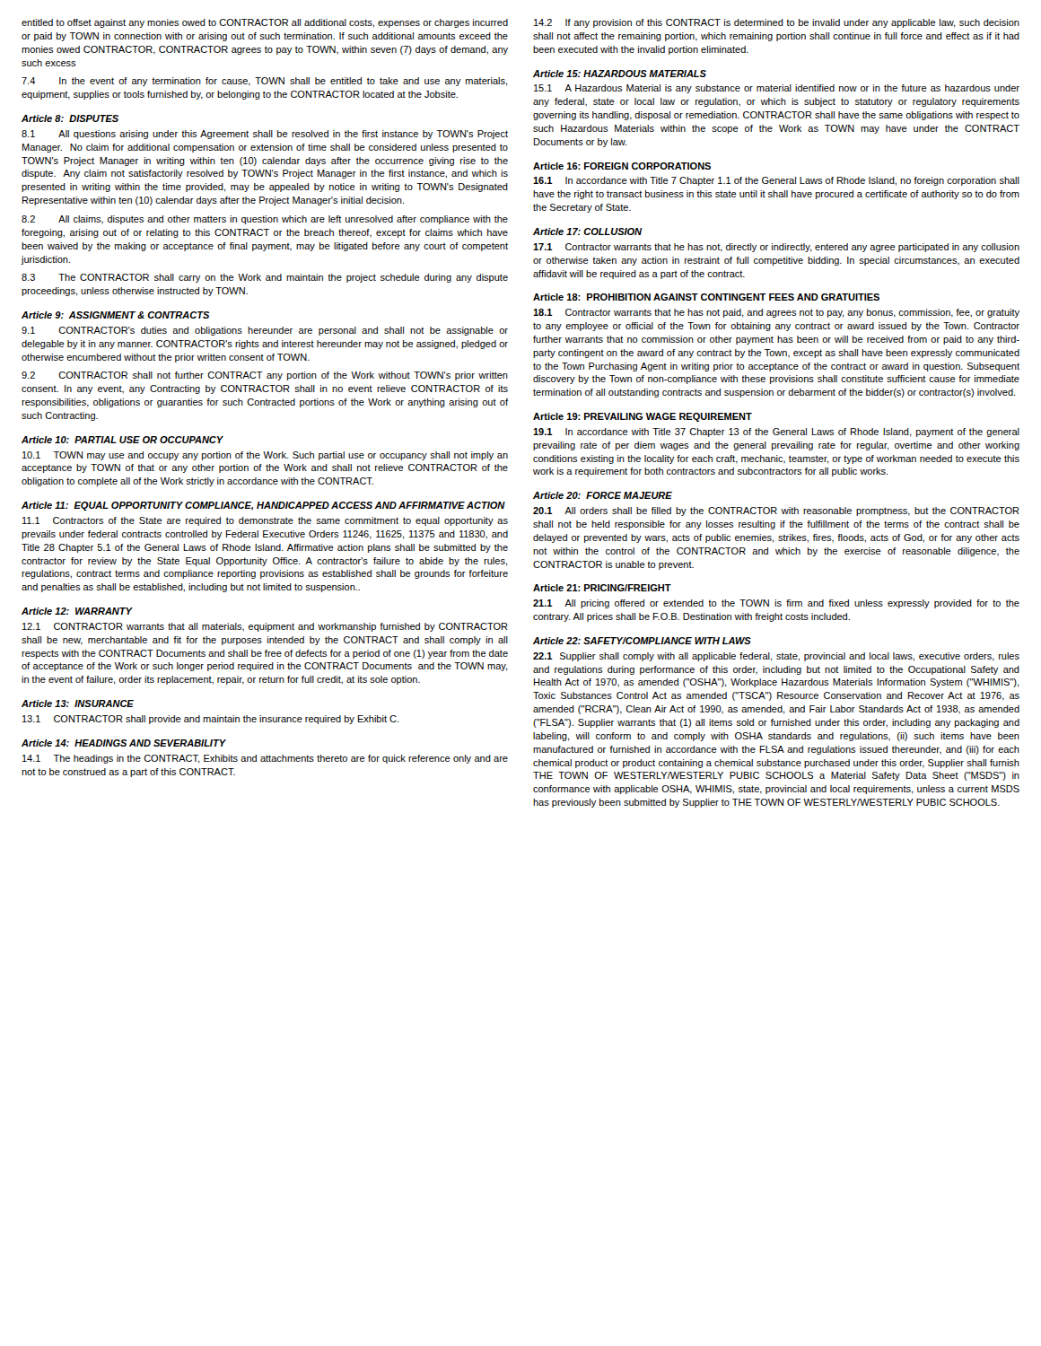entitled to offset against any monies owed to CONTRACTOR all additional costs, expenses or charges incurred or paid by TOWN in connection with or arising out of such termination. If such additional amounts exceed the monies owed CONTRACTOR, CONTRACTOR agrees to pay to TOWN, within seven (7) days of demand, any such excess
7.4 In the event of any termination for cause, TOWN shall be entitled to take and use any materials, equipment, supplies or tools furnished by, or belonging to the CONTRACTOR located at the Jobsite.
Article 8: DISPUTES
8.1 All questions arising under this Agreement shall be resolved in the first instance by TOWN's Project Manager. No claim for additional compensation or extension of time shall be considered unless presented to TOWN's Project Manager in writing within ten (10) calendar days after the occurrence giving rise to the dispute. Any claim not satisfactorily resolved by TOWN's Project Manager in the first instance, and which is presented in writing within the time provided, may be appealed by notice in writing to TOWN's Designated Representative within ten (10) calendar days after the Project Manager's initial decision.
8.2 All claims, disputes and other matters in question which are left unresolved after compliance with the foregoing, arising out of or relating to this CONTRACT or the breach thereof, except for claims which have been waived by the making or acceptance of final payment, may be litigated before any court of competent jurisdiction.
8.3 The CONTRACTOR shall carry on the Work and maintain the project schedule during any dispute proceedings, unless otherwise instructed by TOWN.
Article 9: ASSIGNMENT & CONTRACTS
9.1 CONTRACTOR's duties and obligations hereunder are personal and shall not be assignable or delegable by it in any manner. CONTRACTOR's rights and interest hereunder may not be assigned, pledged or otherwise encumbered without the prior written consent of TOWN.
9.2 CONTRACTOR shall not further CONTRACT any portion of the Work without TOWN's prior written consent. In any event, any Contracting by CONTRACTOR shall in no event relieve CONTRACTOR of its responsibilities, obligations or guaranties for such Contracted portions of the Work or anything arising out of such Contracting.
Article 10: PARTIAL USE OR OCCUPANCY
10.1 TOWN may use and occupy any portion of the Work. Such partial use or occupancy shall not imply an acceptance by TOWN of that or any other portion of the Work and shall not relieve CONTRACTOR of the obligation to complete all of the Work strictly in accordance with the CONTRACT.
Article 11: EQUAL OPPORTUNITY COMPLIANCE, HANDICAPPED ACCESS AND AFFIRMATIVE ACTION
11.1 Contractors of the State are required to demonstrate the same commitment to equal opportunity as prevails under federal contracts controlled by Federal Executive Orders 11246, 11625, 11375 and 11830, and Title 28 Chapter 5.1 of the General Laws of Rhode Island. Affirmative action plans shall be submitted by the contractor for review by the State Equal Opportunity Office. A contractor's failure to abide by the rules, regulations, contract terms and compliance reporting provisions as established shall be grounds for forfeiture and penalties as shall be established, including but not limited to suspension..
Article 12: WARRANTY
12.1 CONTRACTOR warrants that all materials, equipment and workmanship furnished by CONTRACTOR shall be new, merchantable and fit for the purposes intended by the CONTRACT and shall comply in all respects with the CONTRACT Documents and shall be free of defects for a period of one (1) year from the date of acceptance of the Work or such longer period required in the CONTRACT Documents and the TOWN may, in the event of failure, order its replacement, repair, or return for full credit, at its sole option.
Article 13: INSURANCE
13.1 CONTRACTOR shall provide and maintain the insurance required by Exhibit C.
Article 14: HEADINGS AND SEVERABILITY
14.1 The headings in the CONTRACT, Exhibits and attachments thereto are for quick reference only and are not to be construed as a part of this CONTRACT.
14.2 If any provision of this CONTRACT is determined to be invalid under any applicable law, such decision shall not affect the remaining portion, which remaining portion shall continue in full force and effect as if it had been executed with the invalid portion eliminated.
Article 15: HAZARDOUS MATERIALS
15.1 A Hazardous Material is any substance or material identified now or in the future as hazardous under any federal, state or local law or regulation, or which is subject to statutory or regulatory requirements governing its handling, disposal or remediation. CONTRACTOR shall have the same obligations with respect to such Hazardous Materials within the scope of the Work as TOWN may have under the CONTRACT Documents or by law.
Article 16: FOREIGN CORPORATIONS
16.1 In accordance with Title 7 Chapter 1.1 of the General Laws of Rhode Island, no foreign corporation shall have the right to transact business in this state until it shall have procured a certificate of authority so to do from the Secretary of State.
Article 17: COLLUSION
17.1 Contractor warrants that he has not, directly or indirectly, entered any agree participated in any collusion or otherwise taken any action in restraint of full competitive bidding. In special circumstances, an executed affidavit will be required as a part of the contract.
Article 18: PROHIBITION AGAINST CONTINGENT FEES AND GRATUITIES
18.1 Contractor warrants that he has not paid, and agrees not to pay, any bonus, commission, fee, or gratuity to any employee or official of the Town for obtaining any contract or award issued by the Town. Contractor further warrants that no commission or other payment has been or will be received from or paid to any third-party contingent on the award of any contract by the Town, except as shall have been expressly communicated to the Town Purchasing Agent in writing prior to acceptance of the contract or award in question. Subsequent discovery by the Town of non-compliance with these provisions shall constitute sufficient cause for immediate termination of all outstanding contracts and suspension or debarment of the bidder(s) or contractor(s) involved.
Article 19: PREVAILING WAGE REQUIREMENT
19.1 In accordance with Title 37 Chapter 13 of the General Laws of Rhode Island, payment of the general prevailing rate of per diem wages and the general prevailing rate for regular, overtime and other working conditions existing in the locality for each craft, mechanic, teamster, or type of workman needed to execute this work is a requirement for both contractors and subcontractors for all public works.
Article 20: FORCE MAJEURE
20.1 All orders shall be filled by the CONTRACTOR with reasonable promptness, but the CONTRACTOR shall not be held responsible for any losses resulting if the fulfillment of the terms of the contract shall be delayed or prevented by wars, acts of public enemies, strikes, fires, floods, acts of God, or for any other acts not within the control of the CONTRACTOR and which by the exercise of reasonable diligence, the CONTRACTOR is unable to prevent.
Article 21: PRICING/FREIGHT
21.1 All pricing offered or extended to the TOWN is firm and fixed unless expressly provided for to the contrary. All prices shall be F.O.B. Destination with freight costs included.
Article 22: SAFETY/COMPLIANCE WITH LAWS
22.1 Supplier shall comply with all applicable federal, state, provincial and local laws, executive orders, rules and regulations during performance of this order, including but not limited to the Occupational Safety and Health Act of 1970, as amended ("OSHA"), Workplace Hazardous Materials Information System ("WHIMIS"), Toxic Substances Control Act as amended ("TSCA") Resource Conservation and Recover Act at 1976, as amended ("RCRA"), Clean Air Act of 1990, as amended, and Fair Labor Standards Act of 1938, as amended ("FLSA"). Supplier warrants that (1) all items sold or furnished under this order, including any packaging and labeling, will conform to and comply with OSHA standards and regulations, (ii) such items have been manufactured or furnished in accordance with the FLSA and regulations issued thereunder, and (iii) for each chemical product or product containing a chemical substance purchased under this order, Supplier shall furnish THE TOWN OF WESTERLY/WESTERLY PUBIC SCHOOLS a Material Safety Data Sheet ("MSDS") in conformance with applicable OSHA, WHIMIS, state, provincial and local requirements, unless a current MSDS has previously been submitted by Supplier to THE TOWN OF WESTERLY/WESTERLY PUBIC SCHOOLS.